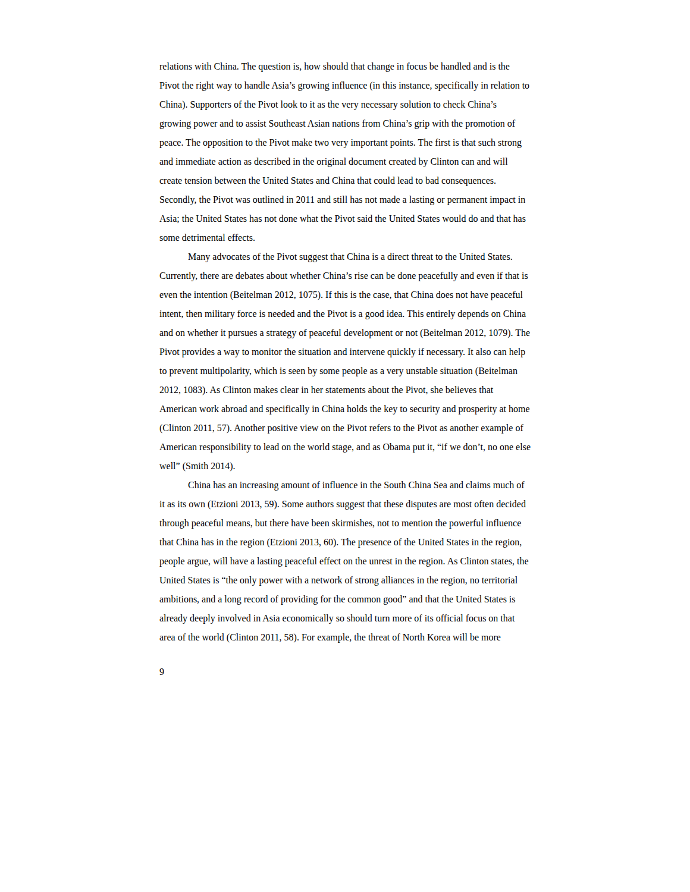relations with China. The question is, how should that change in focus be handled and is the Pivot the right way to handle Asia’s growing influence (in this instance, specifically in relation to China). Supporters of the Pivot look to it as the very necessary solution to check China’s growing power and to assist Southeast Asian nations from China’s grip with the promotion of peace. The opposition to the Pivot make two very important points. The first is that such strong and immediate action as described in the original document created by Clinton can and will create tension between the United States and China that could lead to bad consequences. Secondly, the Pivot was outlined in 2011 and still has not made a lasting or permanent impact in Asia; the United States has not done what the Pivot said the United States would do and that has some detrimental effects.
Many advocates of the Pivot suggest that China is a direct threat to the United States. Currently, there are debates about whether China’s rise can be done peacefully and even if that is even the intention (Beitelman 2012, 1075). If this is the case, that China does not have peaceful intent, then military force is needed and the Pivot is a good idea. This entirely depends on China and on whether it pursues a strategy of peaceful development or not (Beitelman 2012, 1079). The Pivot provides a way to monitor the situation and intervene quickly if necessary. It also can help to prevent multipolarity, which is seen by some people as a very unstable situation (Beitelman 2012, 1083). As Clinton makes clear in her statements about the Pivot, she believes that American work abroad and specifically in China holds the key to security and prosperity at home (Clinton 2011, 57). Another positive view on the Pivot refers to the Pivot as another example of American responsibility to lead on the world stage, and as Obama put it, “if we don’t, no one else well” (Smith 2014).
China has an increasing amount of influence in the South China Sea and claims much of it as its own (Etzioni 2013, 59). Some authors suggest that these disputes are most often decided through peaceful means, but there have been skirmishes, not to mention the powerful influence that China has in the region (Etzioni 2013, 60). The presence of the United States in the region, people argue, will have a lasting peaceful effect on the unrest in the region. As Clinton states, the United States is “the only power with a network of strong alliances in the region, no territorial ambitions, and a long record of providing for the common good” and that the United States is already deeply involved in Asia economically so should turn more of its official focus on that area of the world (Clinton 2011, 58). For example, the threat of North Korea will be more
9